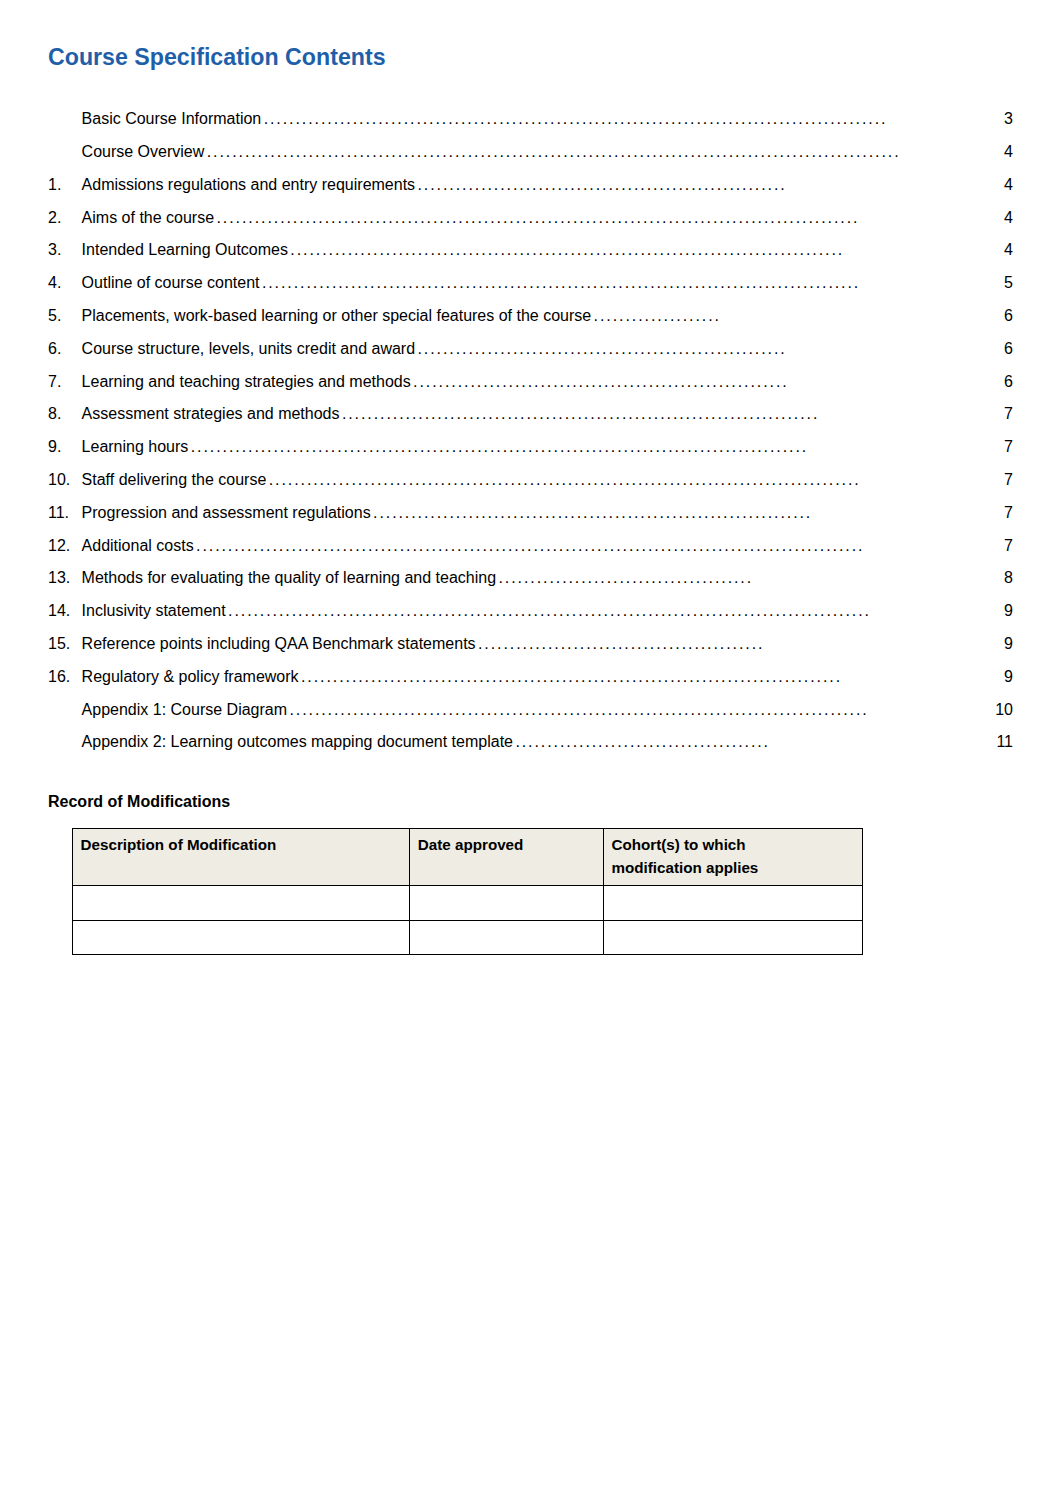Course Specification Contents
Basic Course Information.................................................................................................. 3
Course Overview............................................................................................................. 4
1. Admissions regulations and entry requirements.......................................................... 4
2. Aims of the course..................................................................................................... 4
3. Intended Learning Outcomes....................................................................................... 4
4. Outline of course content.............................................................................................. 5
5. Placements, work-based learning or other special features of the course.................... 6
6. Course structure, levels, units credit and award.......................................................... 6
7. Learning and teaching strategies and methods........................................................... 6
8. Assessment strategies and methods........................................................................... 7
9. Learning hours................................................................................................. 7
10. Staff delivering the course............................................................................................. 7
11. Progression and assessment regulations..................................................................... 7
12. Additional costs......................................................................................................... 7
13. Methods for evaluating the quality of learning and teaching........................................ 8
14. Inclusivity statement..................................................................................................... 9
15. Reference points including QAA Benchmark statements............................................. 9
16. Regulatory & policy framework..................................................................................... 9
Appendix 1: Course Diagram........................................................................................... 10
Appendix 2: Learning outcomes mapping document template........................................ 11
Record of Modifications
| Description of Modification | Date approved | Cohort(s) to which modification applies |
| --- | --- | --- |